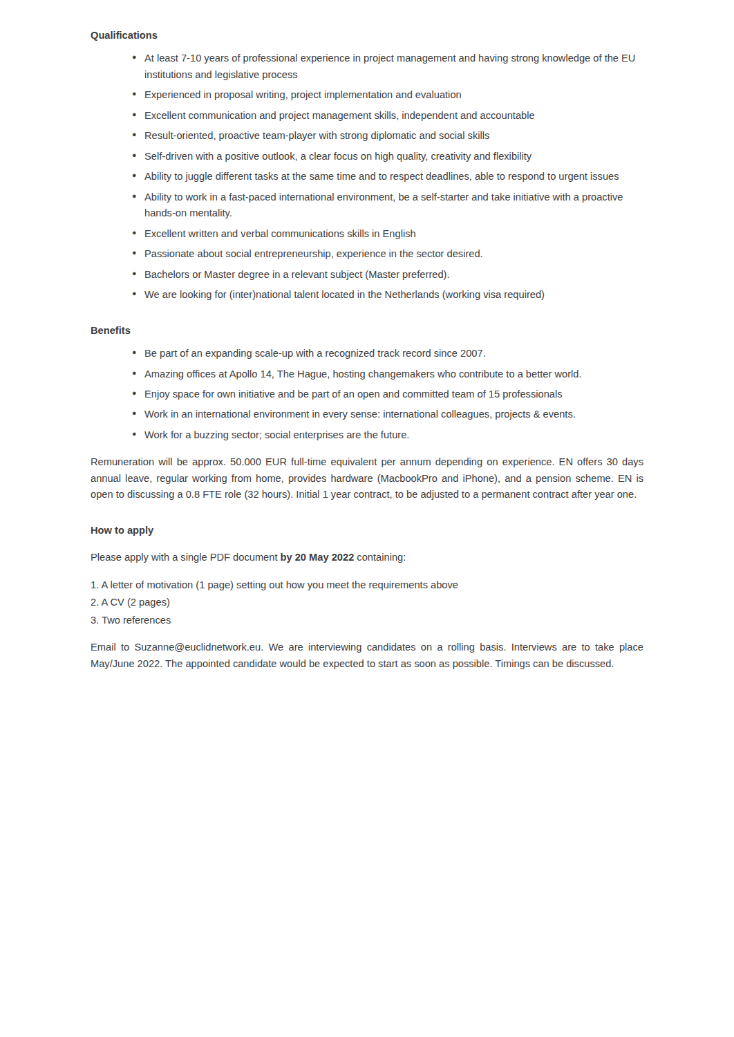Qualifications
At least 7-10 years of professional experience in project management and having strong knowledge of the EU institutions and legislative process
Experienced in proposal writing, project implementation and evaluation
Excellent communication and project management skills, independent and accountable
Result-oriented, proactive team-player with strong diplomatic and social skills
Self-driven with a positive outlook, a clear focus on high quality, creativity and flexibility
Ability to juggle different tasks at the same time and to respect deadlines, able to respond to urgent issues
Ability to work in a fast-paced international environment, be a self-starter and take initiative with a proactive hands-on mentality.
Excellent written and verbal communications skills in English
Passionate about social entrepreneurship, experience in the sector desired.
Bachelors or Master degree in a relevant subject (Master preferred).
We are looking for (inter)national talent located in the Netherlands (working visa required)
Benefits
Be part of an expanding scale-up with a recognized track record since 2007.
Amazing offices at Apollo 14, The Hague, hosting changemakers who contribute to a better world.
Enjoy space for own initiative and be part of an open and committed team of 15 professionals
Work in an international environment in every sense: international colleagues, projects & events.
Work for a buzzing sector; social enterprises are the future.
Remuneration will be approx. 50.000 EUR full-time equivalent per annum depending on experience. EN offers 30 days annual leave, regular working from home, provides hardware (MacbookPro and iPhone), and a pension scheme. EN is open to discussing a 0.8 FTE role (32 hours). Initial 1 year contract, to be adjusted to a permanent contract after year one.
How to apply
Please apply with a single PDF document by 20 May 2022 containing:
1. A letter of motivation (1 page) setting out how you meet the requirements above
2. A CV (2 pages)
3. Two references
Email to Suzanne@euclidnetwork.eu. We are interviewing candidates on a rolling basis. Interviews are to take place May/June 2022. The appointed candidate would be expected to start as soon as possible. Timings can be discussed.